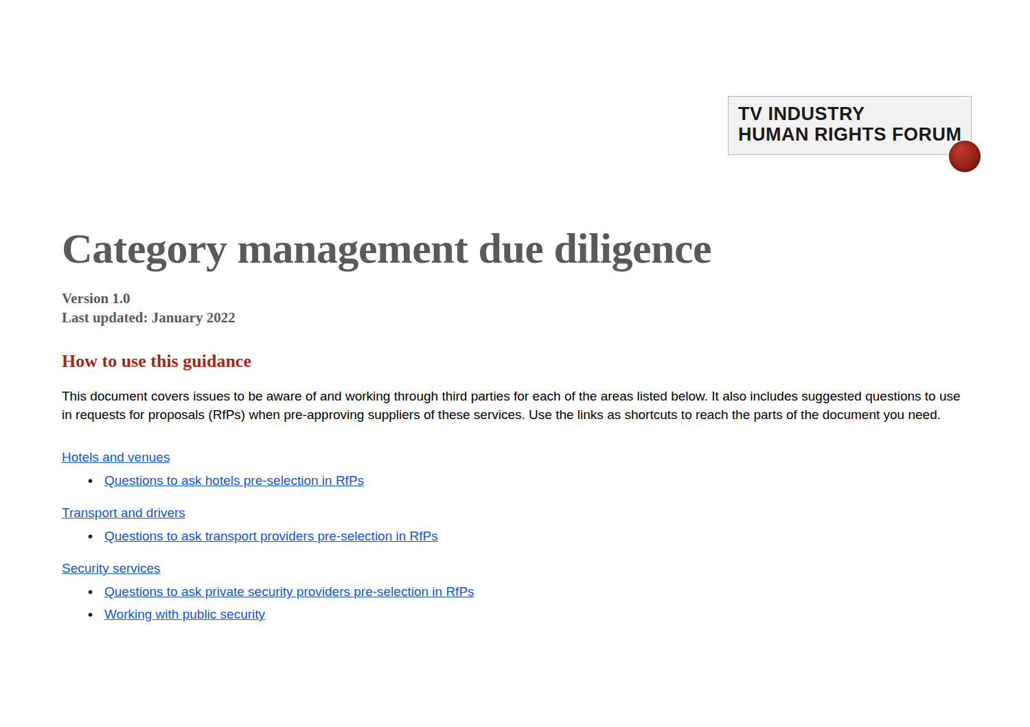TV INDUSTRY
HUMAN RIGHTS FORUM
Category management due diligence
Version 1.0
Last updated: January 2022
How to use this guidance
This document covers issues to be aware of and working through third parties for each of the areas listed below. It also includes suggested questions to use in requests for proposals (RfPs) when pre-approving suppliers of these services. Use the links as shortcuts to reach the parts of the document you need.
Hotels and venues
Questions to ask hotels pre-selection in RfPs
Transport and drivers
Questions to ask transport providers pre-selection in RfPs
Security services
Questions to ask private security providers pre-selection in RfPs
Working with public security